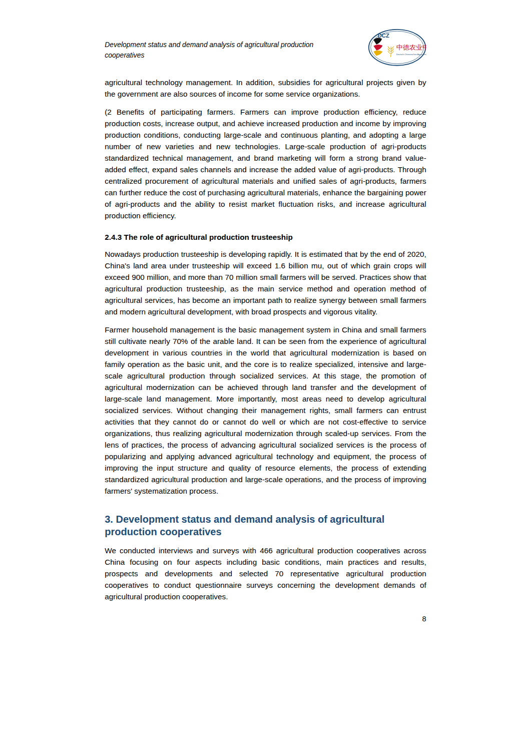Development status and demand analysis of agricultural production cooperatives
DCZ 中德农业中心 Deutsch-Chinesisches Agrarzentrum
agricultural technology management. In addition, subsidies for agricultural projects given by the government are also sources of income for some service organizations.
(2 Benefits of participating farmers. Farmers can improve production efficiency, reduce production costs, increase output, and achieve increased production and income by improving production conditions, conducting large-scale and continuous planting, and adopting a large number of new varieties and new technologies. Large-scale production of agri-products standardized technical management, and brand marketing will form a strong brand value-added effect, expand sales channels and increase the added value of agri-products. Through centralized procurement of agricultural materials and unified sales of agri-products, farmers can further reduce the cost of purchasing agricultural materials, enhance the bargaining power of agri-products and the ability to resist market fluctuation risks, and increase agricultural production efficiency.
2.4.3 The role of agricultural production trusteeship
Nowadays production trusteeship is developing rapidly. It is estimated that by the end of 2020, China's land area under trusteeship will exceed 1.6 billion mu, out of which grain crops will exceed 900 million, and more than 70 million small farmers will be served. Practices show that agricultural production trusteeship, as the main service method and operation method of agricultural services, has become an important path to realize synergy between small farmers and modern agricultural development, with broad prospects and vigorous vitality.
Farmer household management is the basic management system in China and small farmers still cultivate nearly 70% of the arable land. It can be seen from the experience of agricultural development in various countries in the world that agricultural modernization is based on family operation as the basic unit, and the core is to realize specialized, intensive and large-scale agricultural production through socialized services. At this stage, the promotion of agricultural modernization can be achieved through land transfer and the development of large-scale land management. More importantly, most areas need to develop agricultural socialized services. Without changing their management rights, small farmers can entrust activities that they cannot do or cannot do well or which are not cost-effective to service organizations, thus realizing agricultural modernization through scaled-up services. From the lens of practices, the process of advancing agricultural socialized services is the process of popularizing and applying advanced agricultural technology and equipment, the process of improving the input structure and quality of resource elements, the process of extending standardized agricultural production and large-scale operations, and the process of improving farmers' systematization process.
3. Development status and demand analysis of agricultural production cooperatives
We conducted interviews and surveys with 466 agricultural production cooperatives across China focusing on four aspects including basic conditions, main practices and results, prospects and developments and selected 70 representative agricultural production cooperatives to conduct questionnaire surveys concerning the development demands of agricultural production cooperatives.
8